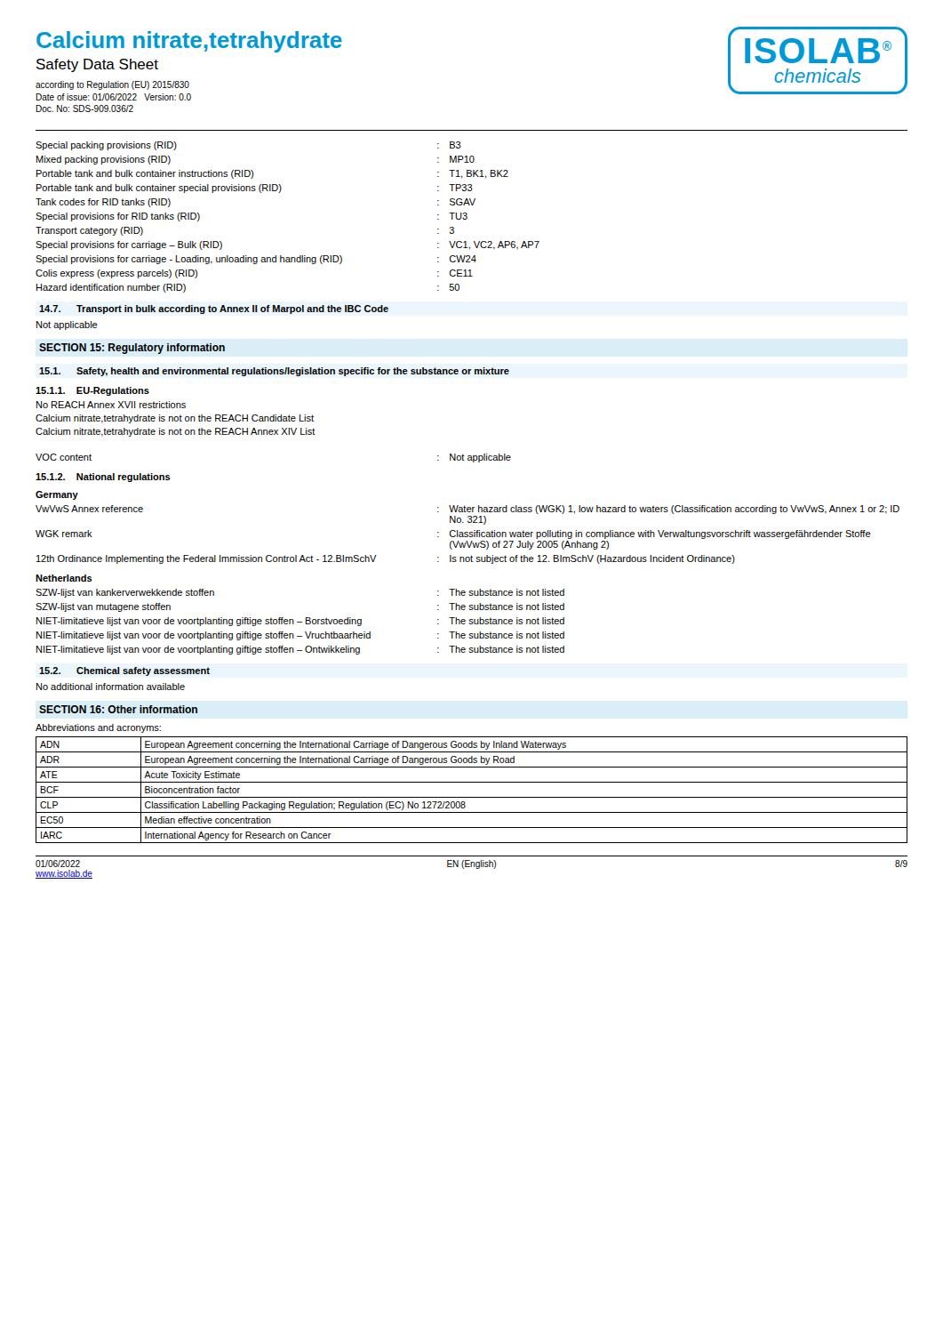Calcium nitrate,tetrahydrate
Safety Data Sheet
according to Regulation (EU) 2015/830
Date of issue: 01/06/2022 Version: 0.0
Doc. No: SDS-909.036/2
ISOLAB®
chemicals
| Special packing provisions (RID) | : | B3 |
| Mixed packing provisions (RID) | : | MP10 |
| Portable tank and bulk container instructions (RID) | : | T1, BK1, BK2 |
| Portable tank and bulk container special provisions (RID) | : | TP33 |
| Tank codes for RID tanks (RID) | : | SGAV |
| Special provisions for RID tanks (RID) | : | TU3 |
| Transport category (RID) | : | 3 |
| Special provisions for carriage – Bulk (RID) | : | VC1, VC2, AP6, AP7 |
| Special provisions for carriage - Loading, unloading and handling (RID) | : | CW24 |
| Colis express (express parcels) (RID) | : | CE11 |
| Hazard identification number (RID) | : | 50 |
14.7. Transport in bulk according to Annex II of Marpol and the IBC Code
Not applicable
SECTION 15: Regulatory information
15.1. Safety, health and environmental regulations/legislation specific for the substance or mixture
15.1.1. EU-Regulations
No REACH Annex XVII restrictions
Calcium nitrate,tetrahydrate is not on the REACH Candidate List
Calcium nitrate,tetrahydrate is not on the REACH Annex XIV List
| VOC content | : | Not applicable |
15.1.2. National regulations
Germany
| VwVwS Annex reference | : | Water hazard class (WGK) 1, low hazard to waters (Classification according to VwVwS, Annex 1 or 2; ID No. 321) |
| WGK remark | : | Classification water polluting in compliance with Verwaltungsvorschrift wassergefährdender Stoffe (VwVwS) of 27 July 2005 (Anhang 2) |
| 12th Ordinance Implementing the Federal Immission Control Act - 12.BImSchV | : | Is not subject of the 12. BImSchV (Hazardous Incident Ordinance) |
Netherlands
| SZW-lijst van kankerverwekkende stoffen | : | The substance is not listed |
| SZW-lijst van mutagene stoffen | : | The substance is not listed |
| NIET-limitatieve lijst van voor de voortplanting giftige stoffen – Borstvoeding | : | The substance is not listed |
| NIET-limitatieve lijst van voor de voortplanting giftige stoffen – Vruchtbaarheid | : | The substance is not listed |
| NIET-limitatieve lijst van voor de voortplanting giftige stoffen – Ontwikkeling | : | The substance is not listed |
15.2. Chemical safety assessment
No additional information available
SECTION 16: Other information
Abbreviations and acronyms:
| ADN | European Agreement concerning the International Carriage of Dangerous Goods by Inland Waterways |
| ADR | European Agreement concerning the International Carriage of Dangerous Goods by Road |
| ATE | Acute Toxicity Estimate |
| BCF | Bioconcentration factor |
| CLP | Classification Labelling Packaging Regulation; Regulation (EC) No 1272/2008 |
| EC50 | Median effective concentration |
| IARC | International Agency for Research on Cancer |
01/06/2022
www.isolab.de EN (English) 8/9